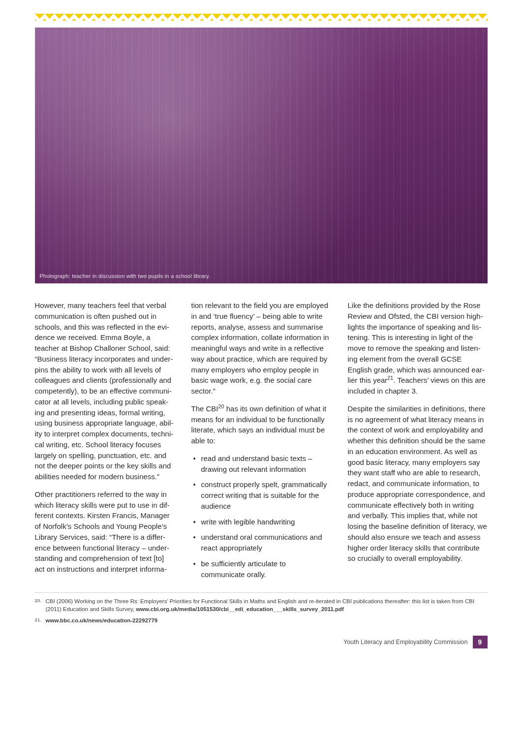Photograph: teacher in discussion with two pupils in a school library.
However, many teachers feel that verbal communication is often pushed out in schools, and this was reflected in the evidence we received. Emma Boyle, a teacher at Bishop Challoner School, said: “Business literacy incorporates and underpins the ability to work with all levels of colleagues and clients (professionally and competently), to be an effective communicator at all levels, including public speaking and presenting ideas, formal writing, using business appropriate language, ability to interpret complex documents, technical writing, etc. School literacy focuses largely on spelling, punctuation, etc. and not the deeper points or the key skills and abilities needed for modern business.”
Other practitioners referred to the way in which literacy skills were put to use in different contexts. Kirsten Francis, Manager of Norfolk’s Schools and Young People’s Library Services, said: “There is a difference between functional literacy – understanding and comprehension of text [to] act on instructions and interpret information relevant to the field you are employed in and ‘true fluency’ – being able to write reports, analyse, assess and summarise complex information, collate information in meaningful ways and write in a reflective way about practice, which are required by many employers who employ people in basic wage work, e.g. the social care sector.”
The CBI20 has its own definition of what it means for an individual to be functionally literate, which says an individual must be able to:
read and understand basic texts – drawing out relevant information
construct properly spelt, grammatically correct writing that is suitable for the audience
write with legible handwriting
understand oral communications and react appropriately
be sufficiently articulate to communicate orally.
Like the definitions provided by the Rose Review and Ofsted, the CBI version highlights the importance of speaking and listening. This is interesting in light of the move to remove the speaking and listening element from the overall GCSE English grade, which was announced earlier this year21. Teachers’ views on this are included in chapter 3.
Despite the similarities in definitions, there is no agreement of what literacy means in the context of work and employability and whether this definition should be the same in an education environment. As well as good basic literacy, many employers say they want staff who are able to research, redact, and communicate information, to produce appropriate correspondence, and communicate effectively both in writing and verbally. This implies that, while not losing the baseline definition of literacy, we should also ensure we teach and assess higher order literacy skills that contribute so crucially to overall employability.
20. CBI (2006) Working on the Three Rs: Employers’ Priorities for Functional Skills in Maths and English and re-iterated in CBI publications thereafter: this list is taken from CBI (2011) Education and Skills Survey, www.cbi.org.uk/media/1051530/cbi__edi_education___skills_survey_2011.pdf
21. www.bbc.co.uk/news/education-22292779
Youth Literacy and Employability Commission 9